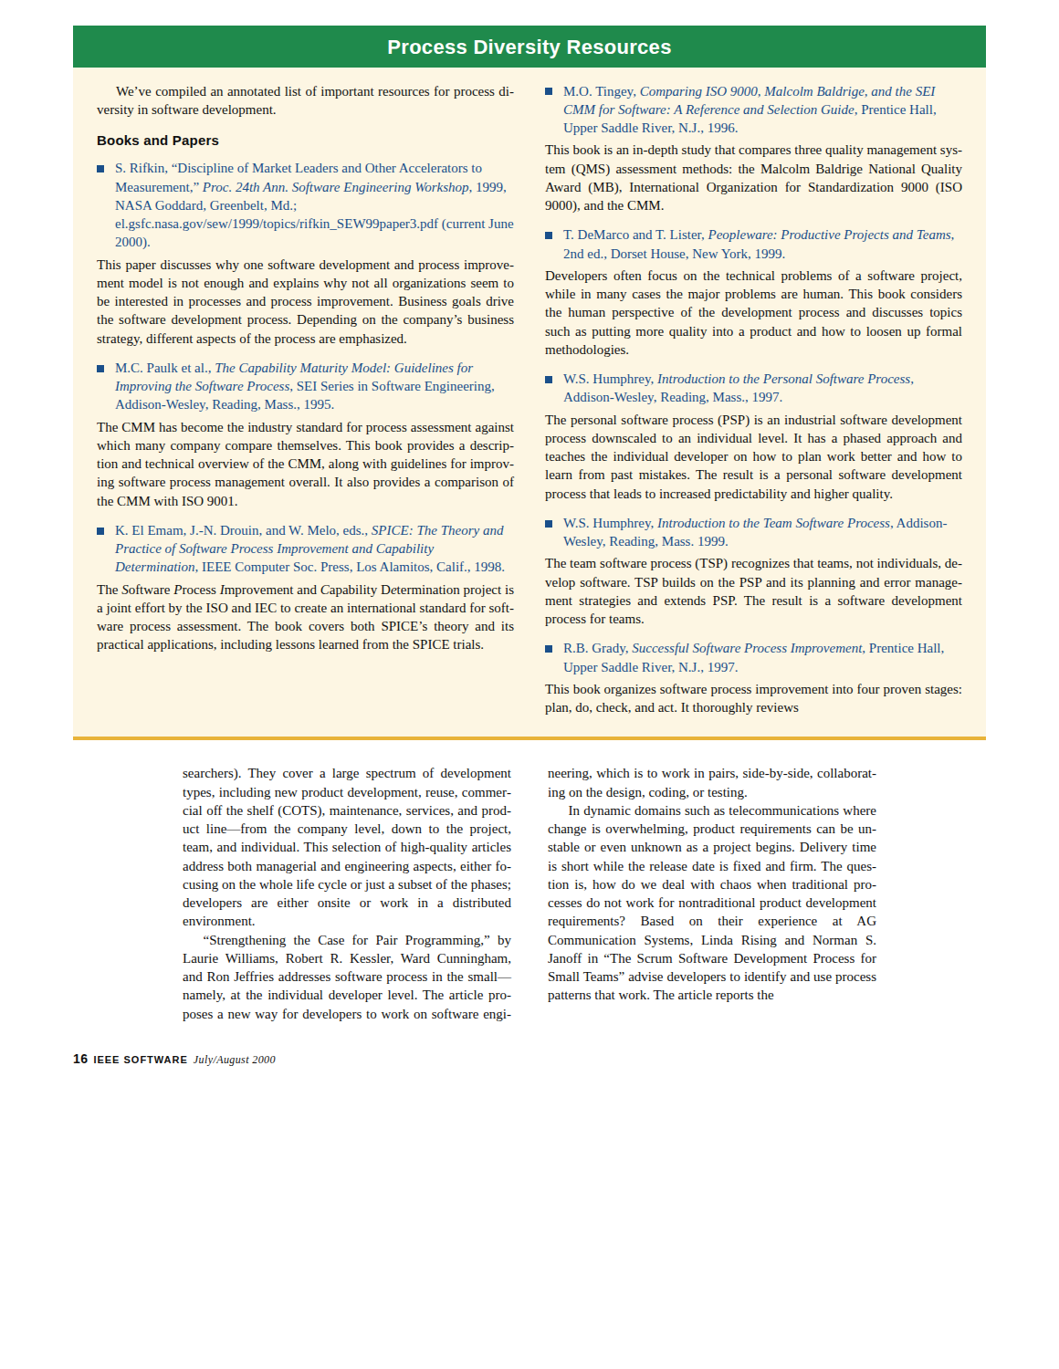Process Diversity Resources
We’ve compiled an annotated list of important resources for process diversity in software development.
Books and Papers
S. Rifkin, “Discipline of Market Leaders and Other Accelerators to Measurement,” Proc. 24th Ann. Software Engineering Workshop, 1999, NASA Goddard, Greenbelt, Md.; el.gsfc.nasa.gov/sew/1999/topics/rifkin_SEW99paper3.pdf (current June 2000).
This paper discusses why one software development and process improvement model is not enough and explains why not all organizations seem to be interested in processes and process improvement. Business goals drive the software development process. Depending on the company’s business strategy, different aspects of the process are emphasized.
M.C. Paulk et al., The Capability Maturity Model: Guidelines for Improving the Software Process, SEI Series in Software Engineering, Addison-Wesley, Reading, Mass., 1995.
The CMM has become the industry standard for process assessment against which many company compare themselves. This book provides a description and technical overview of the CMM, along with guidelines for improving software process management overall. It also provides a comparison of the CMM with ISO 9001.
K. El Emam, J.-N. Drouin, and W. Melo, eds., SPICE: The Theory and Practice of Software Process Improvement and Capability Determination, IEEE Computer Soc. Press, Los Alamitos, Calif., 1998.
The Software Process Improvement and Capability Determination project is a joint effort by the ISO and IEC to create an international standard for software process assessment. The book covers both SPICE’s theory and its practical applications, including lessons learned from the SPICE trials.
M.O. Tingey, Comparing ISO 9000, Malcolm Baldrige, and the SEI CMM for Software: A Reference and Selection Guide, Prentice Hall, Upper Saddle River, N.J., 1996.
This book is an in-depth study that compares three quality management system (QMS) assessment methods: the Malcolm Baldrige National Quality Award (MB), International Organization for Standardization 9000 (ISO 9000), and the CMM.
T. DeMarco and T. Lister, Peopleware: Productive Projects and Teams, 2nd ed., Dorset House, New York, 1999.
Developers often focus on the technical problems of a software project, while in many cases the major problems are human. This book considers the human perspective of the development process and discusses topics such as putting more quality into a product and how to loosen up formal methodologies.
W.S. Humphrey, Introduction to the Personal Software Process, Addison-Wesley, Reading, Mass., 1997.
The personal software process (PSP) is an industrial software development process downscaled to an individual level. It has a phased approach and teaches the individual developer on how to plan work better and how to learn from past mistakes. The result is a personal software development process that leads to increased predictability and higher quality.
W.S. Humphrey, Introduction to the Team Software Process, Addison-Wesley, Reading, Mass. 1999.
The team software process (TSP) recognizes that teams, not individuals, develop software. TSP builds on the PSP and its planning and error management strategies and extends PSP. The result is a software development process for teams.
R.B. Grady, Successful Software Process Improvement, Prentice Hall, Upper Saddle River, N.J., 1997.
This book organizes software process improvement into four proven stages: plan, do, check, and act. It thoroughly reviews
searchers). They cover a large spectrum of development types, including new product development, reuse, commercial off the shelf (COTS), maintenance, services, and product line—from the company level, down to the project, team, and individual. This selection of high-quality articles address both managerial and engineering aspects, either focusing on the whole life cycle or just a subset of the phases; developers are either onsite or work in a distributed environment.
“Strengthening the Case for Pair Programming,” by Laurie Williams, Robert R. Kessler, Ward Cunningham, and Ron Jeffries addresses software process in the small—namely, at the individual developer level. The article proposes a new way for developers to work on software engineering, which is to work in pairs, side-by-side, collaborating on the design, coding, or testing.
In dynamic domains such as telecommunications where change is overwhelming, product requirements can be unstable or even unknown as a project begins. Delivery time is short while the release date is fixed and firm. The question is, how do we deal with chaos when traditional processes do not work for nontraditional product development requirements? Based on their experience at AG Communication Systems, Linda Rising and Norman S. Janoff in “The Scrum Software Development Process for Small Teams” advise developers to identify and use process patterns that work. The article reports the
16 IEEE SOFTWARE July/August 2000